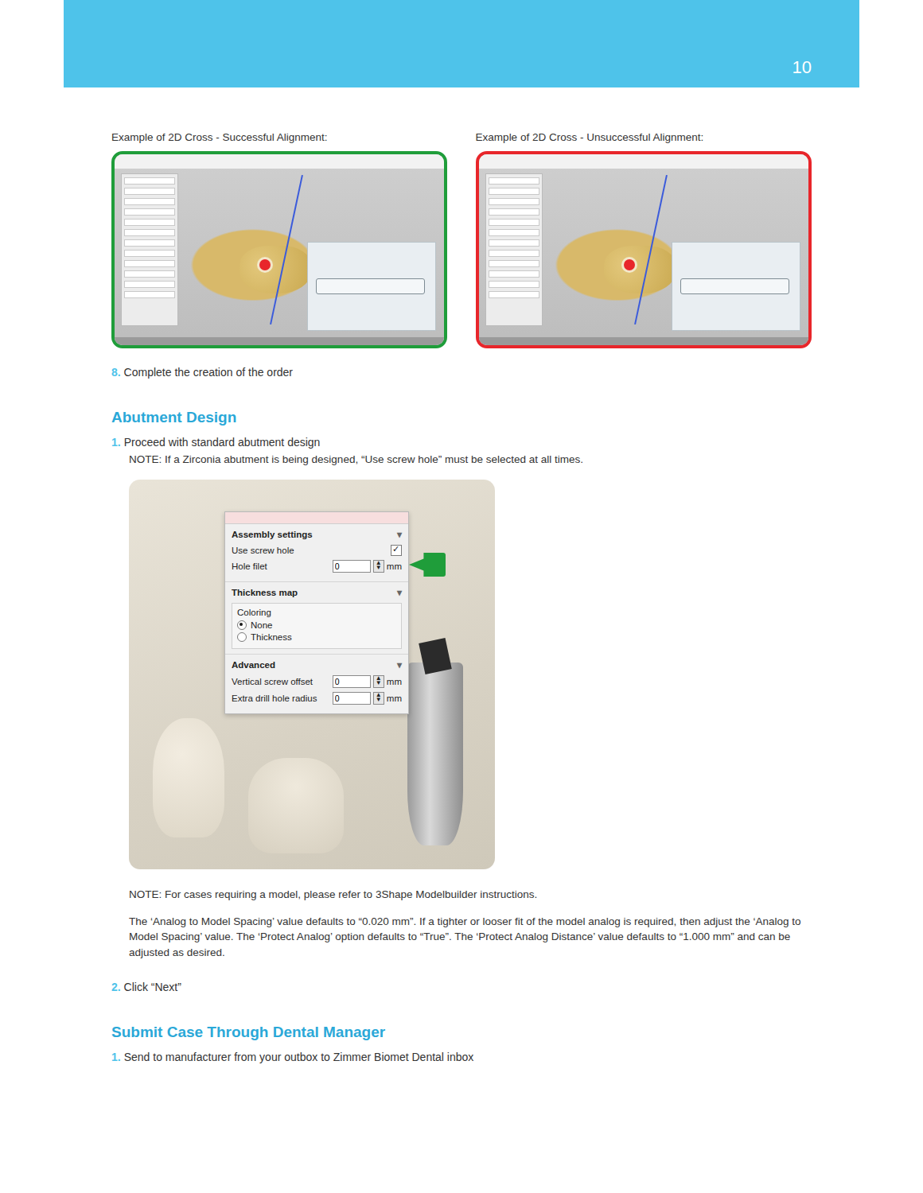10
Example of 2D Cross - Successful Alignment:
Example of 2D Cross - Unsuccessful Alignment:
8. Complete the creation of the order
Abutment Design
1. Proceed with standard abutment design
NOTE: If a Zirconia abutment is being designed, “Use screw hole” must be selected at all times.
Assembly settings▾
Use screw hole
Hole filet
▲
▼
mm
Thickness map▾
Coloring
None
Thickness
Advanced▾
Vertical screw offset
▲
▼
mm
Extra drill hole radius
▲
▼
mm
NOTE: For cases requiring a model, please refer to 3Shape Modelbuilder instructions.
The ‘Analog to Model Spacing’ value defaults to “0.020 mm”. If a tighter or looser fit of the model analog is required, then adjust the ‘Analog to Model Spacing’ value. The ‘Protect Analog’ option defaults to “True”. The ‘Protect Analog Distance’ value defaults to “1.000 mm” and can be adjusted as desired.
2. Click “Next”
Submit Case Through Dental Manager
1. Send to manufacturer from your outbox to Zimmer Biomet Dental inbox